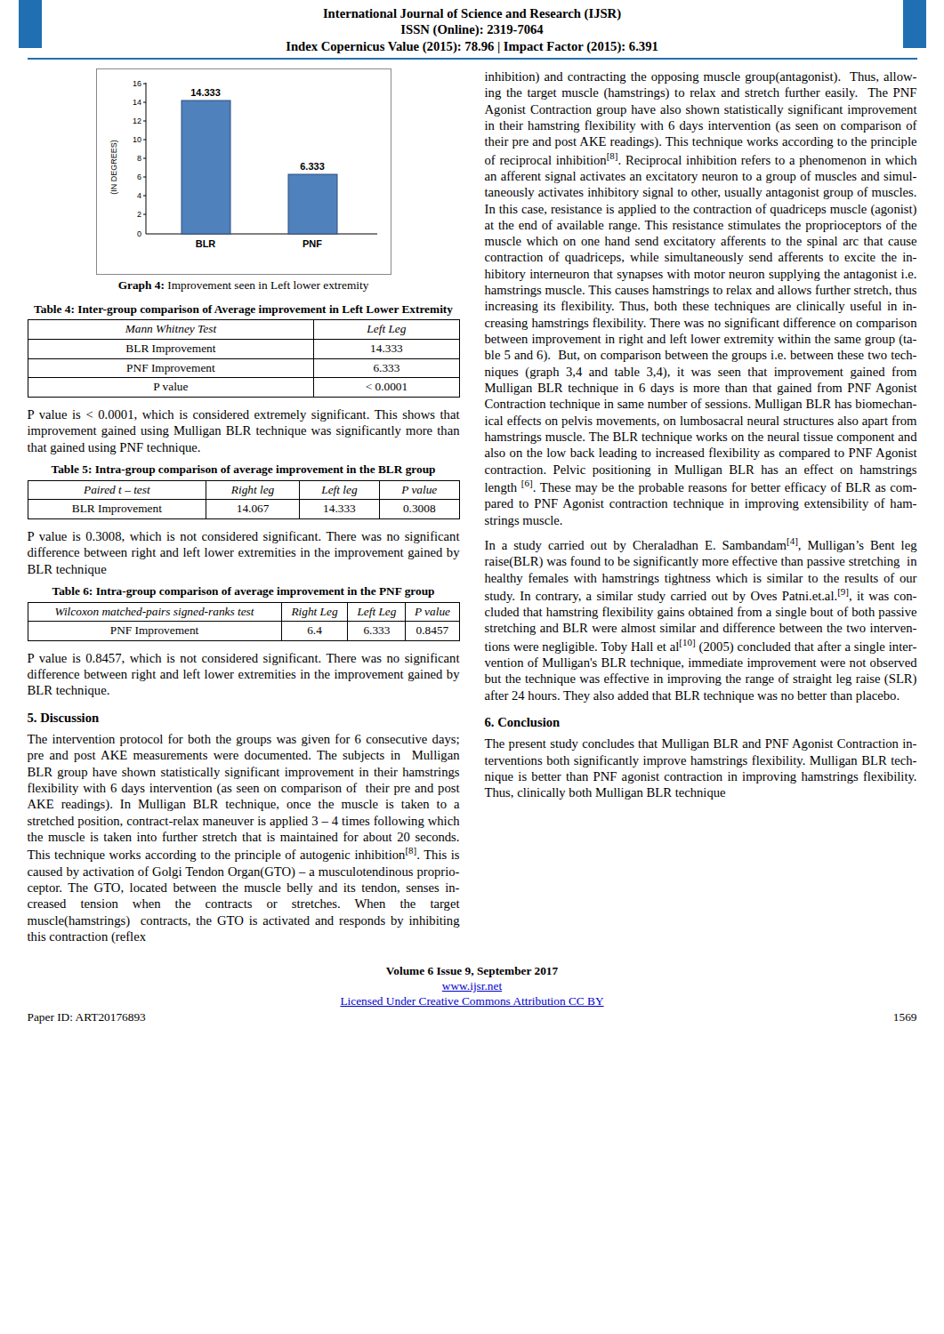International Journal of Science and Research (IJSR) ISSN (Online): 2319-7064 Index Copernicus Value (2015): 78.96 | Impact Factor (2015): 6.391
16 14 12 10 8 6 4 2 0 (IN DEGREES) 14.333 6.333 BLR PNF
Graph 4: Improvement seen in Left lower extremity
Table 4: Inter-group comparison of Average improvement in Left Lower Extremity
| Mann Whitney Test | Left Leg |
| --- | --- |
| BLR Improvement | 14.333 |
| PNF Improvement | 6.333 |
| P value | < 0.0001 |
P value is < 0.0001, which is considered extremely significant. This shows that improvement gained using Mulligan BLR technique was significantly more than that gained using PNF technique.
Table 5: Intra-group comparison of average improvement in the BLR group
| Paired t – test | Right leg | Left leg | P value |
| --- | --- | --- | --- |
| BLR Improvement | 14.067 | 14.333 | 0.3008 |
P value is 0.3008, which is not considered significant. There was no significant difference between right and left lower extremities in the improvement gained by BLR technique
Table 6: Intra-group comparison of average improvement in the PNF group
| Wilcoxon matched-pairs signed-ranks test | Right Leg | Left Leg | P value |
| --- | --- | --- | --- |
| PNF Improvement | 6.4 | 6.333 | 0.8457 |
P value is 0.8457, which is not considered significant. There was no significant difference between right and left lower extremities in the improvement gained by BLR technique.
5. Discussion
The intervention protocol for both the groups was given for 6 consecutive days; pre and post AKE measurements were documented. The subjects in Mulligan BLR group have shown statistically significant improvement in their hamstrings flexibility with 6 days intervention (as seen on comparison of their pre and post AKE readings). In Mulligan BLR technique, once the muscle is taken to a stretched position, contract-relax maneuver is applied 3 – 4 times following which the muscle is taken into further stretch that is maintained for about 20 seconds. This technique works according to the principle of autogenic inhibition[8]. This is caused by activation of Golgi Tendon Organ(GTO) – a musculotendinous proprioceptor. The GTO, located between the muscle belly and its tendon, senses increased tension when the contracts or stretches. When the target muscle(hamstrings) contracts, the GTO is activated and responds by inhibiting this contraction (reflex
inhibition) and contracting the opposing muscle group(antagonist). Thus, allowing the target muscle (hamstrings) to relax and stretch further easily. The PNF Agonist Contraction group have also shown statistically significant improvement in their hamstring flexibility with 6 days intervention (as seen on comparison of their pre and post AKE readings). This technique works according to the principle of reciprocal inhibition[8]. Reciprocal inhibition refers to a phenomenon in which an afferent signal activates an excitatory neuron to a group of muscles and simultaneously activates inhibitory signal to other, usually antagonist group of muscles. In this case, resistance is applied to the contraction of quadriceps muscle (agonist) at the end of available range. This resistance stimulates the proprioceptors of the muscle which on one hand send excitatory afferents to the spinal arc that cause contraction of quadriceps, while simultaneously send afferents to excite the inhibitory interneuron that synapses with motor neuron supplying the antagonist i.e. hamstrings muscle. This causes hamstrings to relax and allows further stretch, thus increasing its flexibility. Thus, both these techniques are clinically useful in increasing hamstrings flexibility. There was no significant difference on comparison between improvement in right and left lower extremity within the same group (table 5 and 6). But, on comparison between the groups i.e. between these two techniques (graph 3,4 and table 3,4), it was seen that improvement gained from Mulligan BLR technique in 6 days is more than that gained from PNF Agonist Contraction technique in same number of sessions. Mulligan BLR has biomechanical effects on pelvis movements, on lumbosacral neural structures also apart from hamstrings muscle. The BLR technique works on the neural tissue component and also on the low back leading to increased flexibility as compared to PNF Agonist contraction. Pelvic positioning in Mulligan BLR has an effect on hamstrings length [6]. These may be the probable reasons for better efficacy of BLR as compared to PNF Agonist contraction technique in improving extensibility of hamstrings muscle.
In a study carried out by Cheraladhan E. Sambandam[4], Mulligan’s Bent leg raise(BLR) was found to be significantly more effective than passive stretching in healthy females with hamstrings tightness which is similar to the results of our study. In contrary, a similar study carried out by Oves Patni.et.al.[9], it was concluded that hamstring flexibility gains obtained from a single bout of both passive stretching and BLR were almost similar and difference between the two interventions were negligible. Toby Hall et al[10] (2005) concluded that after a single intervention of Mulligan's BLR technique, immediate improvement were not observed but the technique was effective in improving the range of straight leg raise (SLR) after 24 hours. They also added that BLR technique was no better than placebo.
6. Conclusion
The present study concludes that Mulligan BLR and PNF Agonist Contraction interventions both significantly improve hamstrings flexibility. Mulligan BLR technique is better than PNF agonist contraction in improving hamstrings flexibility. Thus, clinically both Mulligan BLR technique
Volume 6 Issue 9, September 2017
www.ijsr.net
Licensed Under Creative Commons Attribution CC BY
Paper ID: ART20176893
1569